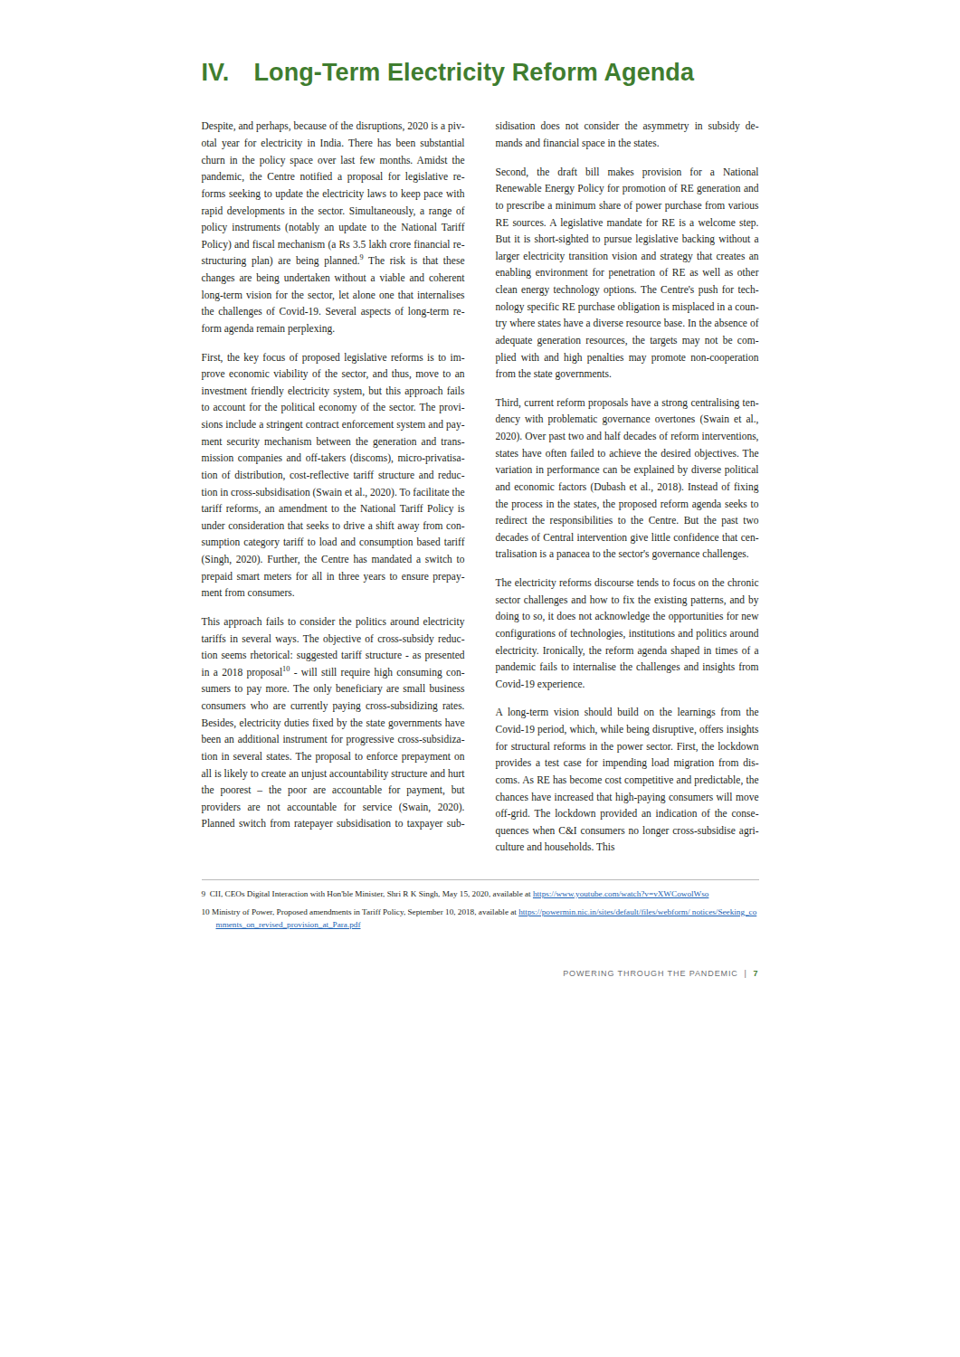IV. Long-Term Electricity Reform Agenda
Despite, and perhaps, because of the disruptions, 2020 is a pivotal year for electricity in India. There has been substantial churn in the policy space over last few months. Amidst the pandemic, the Centre notified a proposal for legislative reforms seeking to update the electricity laws to keep pace with rapid developments in the sector. Simultaneously, a range of policy instruments (notably an update to the National Tariff Policy) and fiscal mechanism (a Rs 3.5 lakh crore financial restructuring plan) are being planned.9 The risk is that these changes are being undertaken without a viable and coherent long-term vision for the sector, let alone one that internalises the challenges of Covid-19. Several aspects of long-term reform agenda remain perplexing.
First, the key focus of proposed legislative reforms is to improve economic viability of the sector, and thus, move to an investment friendly electricity system, but this approach fails to account for the political economy of the sector. The provisions include a stringent contract enforcement system and payment security mechanism between the generation and transmission companies and off-takers (discoms), micro-privatisation of distribution, cost-reflective tariff structure and reduction in cross-subsidisation (Swain et al., 2020). To facilitate the tariff reforms, an amendment to the National Tariff Policy is under consideration that seeks to drive a shift away from consumption category tariff to load and consumption based tariff (Singh, 2020). Further, the Centre has mandated a switch to prepaid smart meters for all in three years to ensure prepayment from consumers.
This approach fails to consider the politics around electricity tariffs in several ways. The objective of cross-subsidy reduction seems rhetorical: suggested tariff structure - as presented in a 2018 proposal10 - will still require high consuming consumers to pay more. The only beneficiary are small business consumers who are currently paying cross-subsidizing rates. Besides, electricity duties fixed by the state governments have been an additional instrument for progressive cross-subsidization in several states. The proposal to enforce prepayment on all is likely to create an unjust accountability structure and hurt the poorest – the poor are accountable for payment, but providers are not accountable for service (Swain, 2020). Planned switch from ratepayer subsidisation to taxpayer subsidisation does not consider the asymmetry in subsidy demands and financial space in the states.
Second, the draft bill makes provision for a National Renewable Energy Policy for promotion of RE generation and to prescribe a minimum share of power purchase from various RE sources. A legislative mandate for RE is a welcome step. But it is short-sighted to pursue legislative backing without a larger electricity transition vision and strategy that creates an enabling environment for penetration of RE as well as other clean energy technology options. The Centre's push for technology specific RE purchase obligation is misplaced in a country where states have a diverse resource base. In the absence of adequate generation resources, the targets may not be complied with and high penalties may promote non-cooperation from the state governments.
Third, current reform proposals have a strong centralising tendency with problematic governance overtones (Swain et al., 2020). Over past two and half decades of reform interventions, states have often failed to achieve the desired objectives. The variation in performance can be explained by diverse political and economic factors (Dubash et al., 2018). Instead of fixing the process in the states, the proposed reform agenda seeks to redirect the responsibilities to the Centre. But the past two decades of Central intervention give little confidence that centralisation is a panacea to the sector's governance challenges.
The electricity reforms discourse tends to focus on the chronic sector challenges and how to fix the existing patterns, and by doing to so, it does not acknowledge the opportunities for new configurations of technologies, institutions and politics around electricity. Ironically, the reform agenda shaped in times of a pandemic fails to internalise the challenges and insights from Covid-19 experience.
A long-term vision should build on the learnings from the Covid-19 period, which, while being disruptive, offers insights for structural reforms in the power sector. First, the lockdown provides a test case for impending load migration from discoms. As RE has become cost competitive and predictable, the chances have increased that high-paying consumers will move off-grid. The lockdown provided an indication of the consequences when C&I consumers no longer cross-subsidise agriculture and households. This
9 CII, CEOs Digital Interaction with Hon'ble Minister, Shri R K Singh, May 15, 2020, available at https://www.youtube.com/watch?v=vXWCowolWso
10 Ministry of Power, Proposed amendments in Tariff Policy, September 10, 2018, available at https://powermin.nic.in/sites/default/files/webform/ notices/Seeking_comments_on_revised_provision_at_Para.pdf
POWERING THROUGH THE PANDEMIC | 7